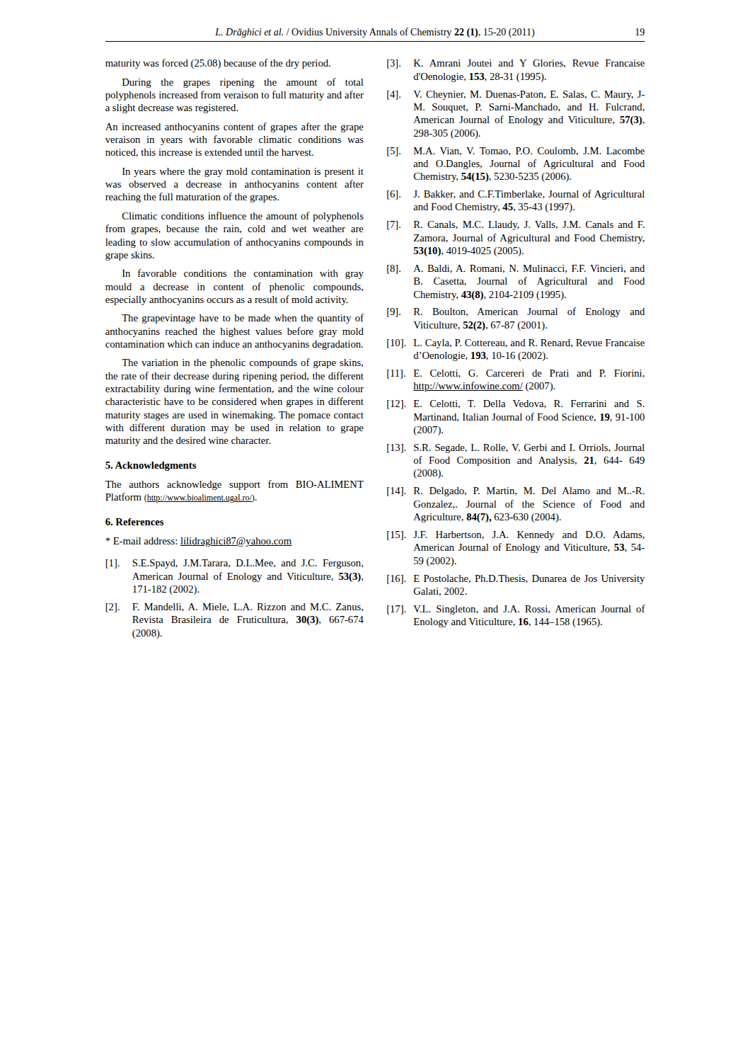L. Drăghici et al. / Ovidius University Annals of Chemistry 22 (1), 15-20 (2011) 19
maturity was forced (25.08) because of the dry period.
During the grapes ripening the amount of total polyphenols increased from veraison to full maturity and after a slight decrease was registered.
An increased anthocyanins content of grapes after the grape veraison in years with favorable climatic conditions was noticed, this increase is extended until the harvest.
In years where the gray mold contamination is present it was observed a decrease in anthocyanins content after reaching the full maturation of the grapes.
Climatic conditions influence the amount of polyphenols from grapes, because the rain, cold and wet weather are leading to slow accumulation of anthocyanins compounds in grape skins.
In favorable conditions the contamination with gray mould a decrease in content of phenolic compounds, especially anthocyanins occurs as a result of mold activity.
The grapevintage have to be made when the quantity of anthocyanins reached the highest values before gray mold contamination which can induce an anthocyanins degradation.
The variation in the phenolic compounds of grape skins, the rate of their decrease during ripening period, the different extractability during wine fermentation, and the wine colour characteristic have to be considered when grapes in different maturity stages are used in winemaking. The pomace contact with different duration may be used in relation to grape maturity and the desired wine character.
5. Acknowledgments
The authors acknowledge support from BIO-ALIMENT Platform (http://www.bioaliment.ugal.ro/).
6. References
* E-mail address: lilidraghici87@yahoo.com
[1]. S.E.Spayd, J.M.Tarara, D.L.Mee, and J.C. Ferguson, American Journal of Enology and Viticulture, 53(3), 171-182 (2002).
[2]. F. Mandelli, A. Miele, L.A. Rizzon and M.C. Zanus, Revista Brasileira de Fruticultura, 30(3), 667-674 (2008).
[3]. K. Amrani Joutei and Y Glories, Revue Francaise d'Oenologie, 153, 28-31 (1995).
[4]. V. Cheynier, M. Duenas-Paton, E. Salas, C. Maury, J-M. Souquet, P. Sarni-Manchado, and H. Fulcrand, American Journal of Enology and Viticulture, 57(3), 298-305 (2006).
[5]. M.A. Vian, V. Tomao, P.O. Coulomb, J.M. Lacombe and O.Dangles, Journal of Agricultural and Food Chemistry, 54(15), 5230-5235 (2006).
[6]. J. Bakker, and C.F.Timberlake, Journal of Agricultural and Food Chemistry, 45, 35-43 (1997).
[7]. R. Canals, M.C. Llaudy, J. Valls, J.M. Canals and F. Zamora, Journal of Agricultural and Food Chemistry, 53(10), 4019-4025 (2005).
[8]. A. Baldi, A. Romani, N. Mulinacci, F.F. Vincieri, and B. Casetta, Journal of Agricultural and Food Chemistry, 43(8), 2104-2109 (1995).
[9]. R. Boulton, American Journal of Enology and Viticulture, 52(2), 67-87 (2001).
[10]. L. Cayla, P. Cottereau, and R. Renard, Revue Francaise d’Oenologie, 193, 10-16 (2002).
[11]. E. Celotti, G. Carcereri de Prati and P. Fiorini, http://www.infowine.com/ (2007).
[12]. E. Celotti, T. Della Vedova, R. Ferrarini and S. Martinand, Italian Journal of Food Science, 19, 91-100 (2007).
[13]. S.R. Segade, L. Rolle, V. Gerbi and I. Orriols, Journal of Food Composition and Analysis, 21, 644- 649 (2008).
[14]. R. Delgado, P. Martin, M. Del Alamo and M..-R. Gonzalez,. Journal of the Science of Food and Agriculture, 84(7), 623-630 (2004).
[15]. J.F. Harbertson, J.A. Kennedy and D.O. Adams, American Journal of Enology and Viticulture, 53, 54-59 (2002).
[16]. E Postolache, Ph.D.Thesis, Dunarea de Jos University Galati, 2002.
[17]. V.L. Singleton, and J.A. Rossi, American Journal of Enology and Viticulture, 16, 144–158 (1965).